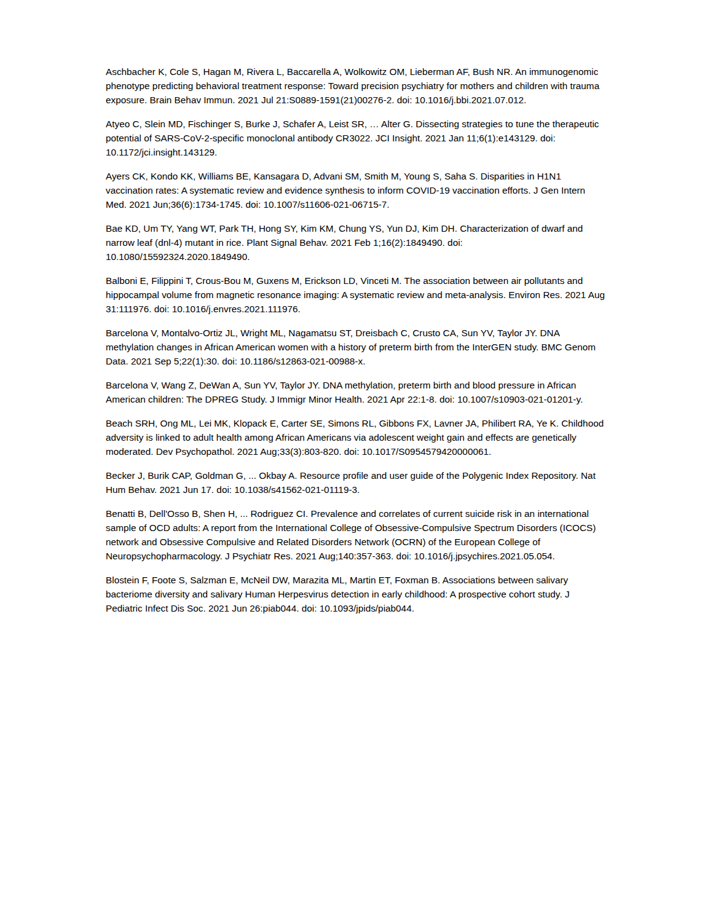Aschbacher K, Cole S, Hagan M, Rivera L, Baccarella A, Wolkowitz OM, Lieberman AF, Bush NR. An immunogenomic phenotype predicting behavioral treatment response: Toward precision psychiatry for mothers and children with trauma exposure. Brain Behav Immun. 2021 Jul 21:S0889-1591(21)00276-2. doi: 10.1016/j.bbi.2021.07.012.
Atyeo C, Slein MD, Fischinger S, Burke J, Schafer A, Leist SR, … Alter G. Dissecting strategies to tune the therapeutic potential of SARS-CoV-2-specific monoclonal antibody CR3022. JCI Insight. 2021 Jan 11;6(1):e143129. doi: 10.1172/jci.insight.143129.
Ayers CK, Kondo KK, Williams BE, Kansagara D, Advani SM, Smith M, Young S, Saha S. Disparities in H1N1 vaccination rates: A systematic review and evidence synthesis to inform COVID-19 vaccination efforts. J Gen Intern Med. 2021 Jun;36(6):1734-1745. doi: 10.1007/s11606-021-06715-7.
Bae KD, Um TY, Yang WT, Park TH, Hong SY, Kim KM, Chung YS, Yun DJ, Kim DH. Characterization of dwarf and narrow leaf (dnl-4) mutant in rice. Plant Signal Behav. 2021 Feb 1;16(2):1849490. doi: 10.1080/15592324.2020.1849490.
Balboni E, Filippini T, Crous-Bou M, Guxens M, Erickson LD, Vinceti M. The association between air pollutants and hippocampal volume from magnetic resonance imaging: A systematic review and meta-analysis. Environ Res. 2021 Aug 31:111976. doi: 10.1016/j.envres.2021.111976.
Barcelona V, Montalvo-Ortiz JL, Wright ML, Nagamatsu ST, Dreisbach C, Crusto CA, Sun YV, Taylor JY. DNA methylation changes in African American women with a history of preterm birth from the InterGEN study. BMC Genom Data. 2021 Sep 5;22(1):30. doi: 10.1186/s12863-021-00988-x.
Barcelona V, Wang Z, DeWan A, Sun YV, Taylor JY. DNA methylation, preterm birth and blood pressure in African American children: The DPREG Study. J Immigr Minor Health. 2021 Apr 22:1-8. doi: 10.1007/s10903-021-01201-y.
Beach SRH, Ong ML, Lei MK, Klopack E, Carter SE, Simons RL, Gibbons FX, Lavner JA, Philibert RA, Ye K. Childhood adversity is linked to adult health among African Americans via adolescent weight gain and effects are genetically moderated. Dev Psychopathol. 2021 Aug;33(3):803-820. doi: 10.1017/S0954579420000061.
Becker J, Burik CAP, Goldman G, ... Okbay A. Resource profile and user guide of the Polygenic Index Repository. Nat Hum Behav. 2021 Jun 17. doi: 10.1038/s41562-021-01119-3.
Benatti B, Dell'Osso B, Shen H, ... Rodriguez CI. Prevalence and correlates of current suicide risk in an international sample of OCD adults: A report from the International College of Obsessive-Compulsive Spectrum Disorders (ICOCS) network and Obsessive Compulsive and Related Disorders Network (OCRN) of the European College of Neuropsychopharmacology. J Psychiatr Res. 2021 Aug;140:357-363. doi: 10.1016/j.jpsychires.2021.05.054.
Blostein F, Foote S, Salzman E, McNeil DW, Marazita ML, Martin ET, Foxman B. Associations between salivary bacteriome diversity and salivary Human Herpesvirus detection in early childhood: A prospective cohort study. J Pediatric Infect Dis Soc. 2021 Jun 26:piab044. doi: 10.1093/jpids/piab044.